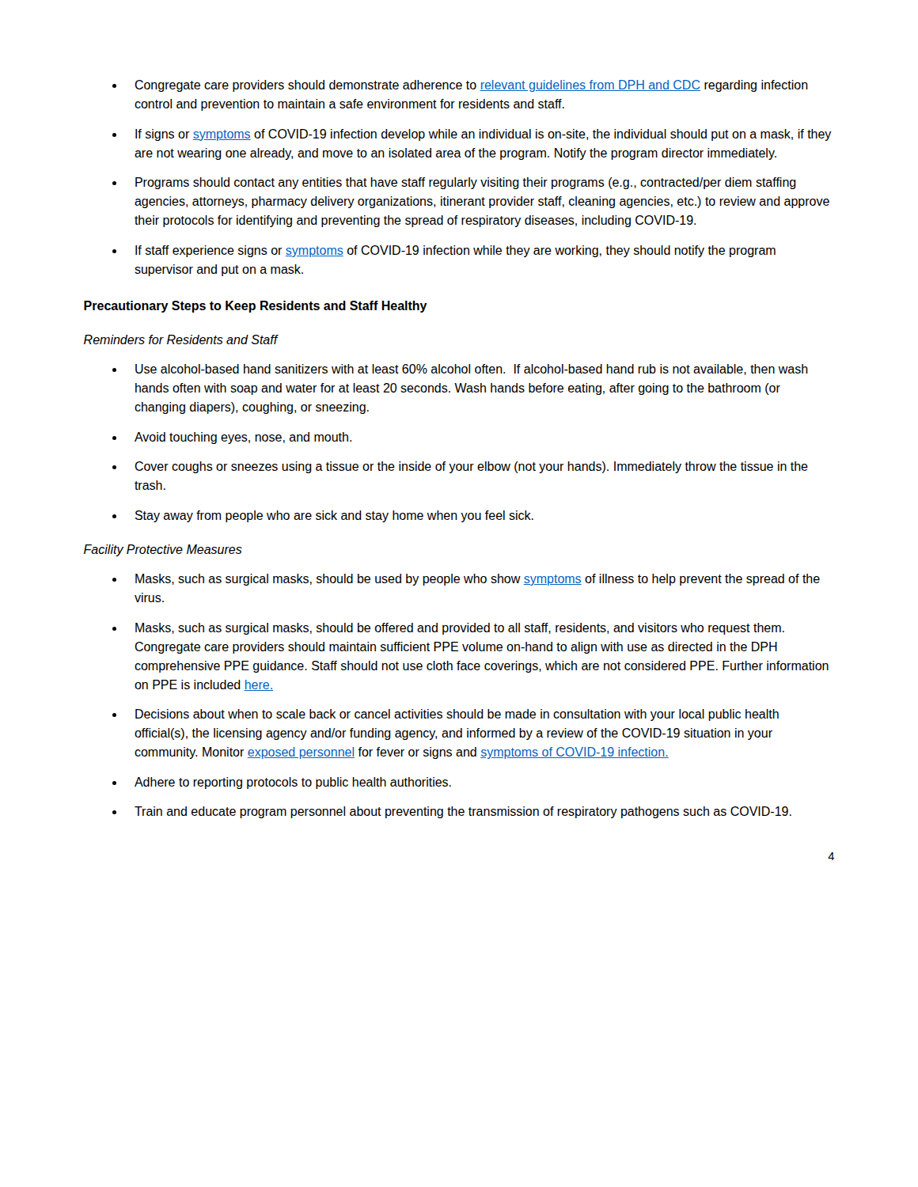Congregate care providers should demonstrate adherence to relevant guidelines from DPH and CDC regarding infection control and prevention to maintain a safe environment for residents and staff.
If signs or symptoms of COVID-19 infection develop while an individual is on-site, the individual should put on a mask, if they are not wearing one already, and move to an isolated area of the program. Notify the program director immediately.
Programs should contact any entities that have staff regularly visiting their programs (e.g., contracted/per diem staffing agencies, attorneys, pharmacy delivery organizations, itinerant provider staff, cleaning agencies, etc.) to review and approve their protocols for identifying and preventing the spread of respiratory diseases, including COVID-19.
If staff experience signs or symptoms of COVID-19 infection while they are working, they should notify the program supervisor and put on a mask.
Precautionary Steps to Keep Residents and Staff Healthy
Reminders for Residents and Staff
Use alcohol-based hand sanitizers with at least 60% alcohol often. If alcohol-based hand rub is not available, then wash hands often with soap and water for at least 20 seconds. Wash hands before eating, after going to the bathroom (or changing diapers), coughing, or sneezing.
Avoid touching eyes, nose, and mouth.
Cover coughs or sneezes using a tissue or the inside of your elbow (not your hands). Immediately throw the tissue in the trash.
Stay away from people who are sick and stay home when you feel sick.
Facility Protective Measures
Masks, such as surgical masks, should be used by people who show symptoms of illness to help prevent the spread of the virus.
Masks, such as surgical masks, should be offered and provided to all staff, residents, and visitors who request them. Congregate care providers should maintain sufficient PPE volume on-hand to align with use as directed in the DPH comprehensive PPE guidance. Staff should not use cloth face coverings, which are not considered PPE. Further information on PPE is included here.
Decisions about when to scale back or cancel activities should be made in consultation with your local public health official(s), the licensing agency and/or funding agency, and informed by a review of the COVID-19 situation in your community. Monitor exposed personnel for fever or signs and symptoms of COVID-19 infection.
Adhere to reporting protocols to public health authorities.
Train and educate program personnel about preventing the transmission of respiratory pathogens such as COVID-19.
4